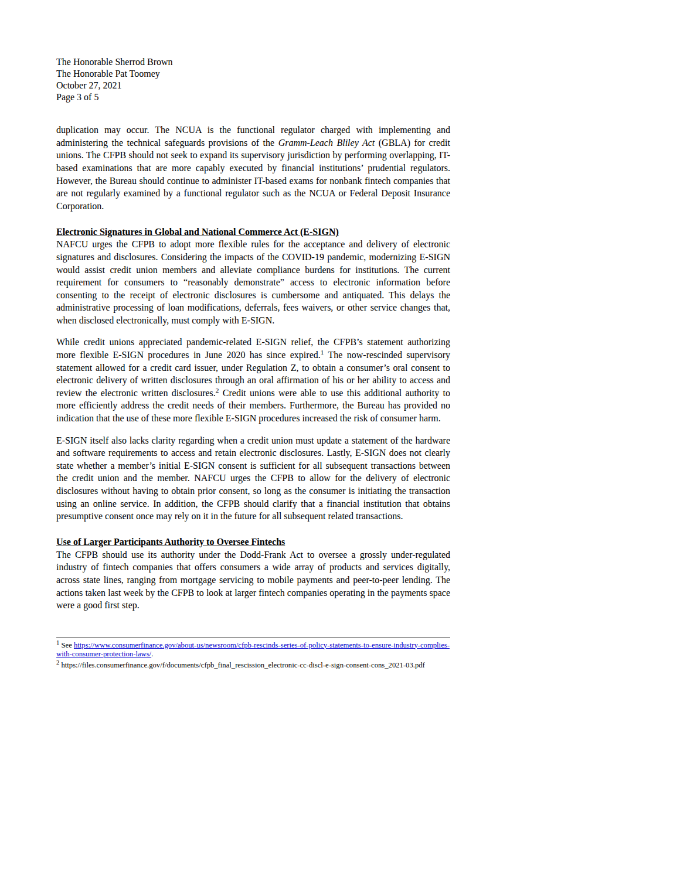The Honorable Sherrod Brown
The Honorable Pat Toomey
October 27, 2021
Page 3 of 5
duplication may occur. The NCUA is the functional regulator charged with implementing and administering the technical safeguards provisions of the Gramm-Leach Bliley Act (GBLA) for credit unions. The CFPB should not seek to expand its supervisory jurisdiction by performing overlapping, IT-based examinations that are more capably executed by financial institutions’ prudential regulators. However, the Bureau should continue to administer IT-based exams for nonbank fintech companies that are not regularly examined by a functional regulator such as the NCUA or Federal Deposit Insurance Corporation.
Electronic Signatures in Global and National Commerce Act (E-SIGN)
NAFCU urges the CFPB to adopt more flexible rules for the acceptance and delivery of electronic signatures and disclosures. Considering the impacts of the COVID-19 pandemic, modernizing E-SIGN would assist credit union members and alleviate compliance burdens for institutions. The current requirement for consumers to “reasonably demonstrate” access to electronic information before consenting to the receipt of electronic disclosures is cumbersome and antiquated. This delays the administrative processing of loan modifications, deferrals, fees waivers, or other service changes that, when disclosed electronically, must comply with E-SIGN.
While credit unions appreciated pandemic-related E-SIGN relief, the CFPB’s statement authorizing more flexible E-SIGN procedures in June 2020 has since expired.1 The now-rescinded supervisory statement allowed for a credit card issuer, under Regulation Z, to obtain a consumer’s oral consent to electronic delivery of written disclosures through an oral affirmation of his or her ability to access and review the electronic written disclosures.2 Credit unions were able to use this additional authority to more efficiently address the credit needs of their members. Furthermore, the Bureau has provided no indication that the use of these more flexible E-SIGN procedures increased the risk of consumer harm.
E-SIGN itself also lacks clarity regarding when a credit union must update a statement of the hardware and software requirements to access and retain electronic disclosures. Lastly, E-SIGN does not clearly state whether a member’s initial E-SIGN consent is sufficient for all subsequent transactions between the credit union and the member. NAFCU urges the CFPB to allow for the delivery of electronic disclosures without having to obtain prior consent, so long as the consumer is initiating the transaction using an online service. In addition, the CFPB should clarify that a financial institution that obtains presumptive consent once may rely on it in the future for all subsequent related transactions.
Use of Larger Participants Authority to Oversee Fintechs
The CFPB should use its authority under the Dodd-Frank Act to oversee a grossly under-regulated industry of fintech companies that offers consumers a wide array of products and services digitally, across state lines, ranging from mortgage servicing to mobile payments and peer-to-peer lending. The actions taken last week by the CFPB to look at larger fintech companies operating in the payments space were a good first step.
1 See https://www.consumerfinance.gov/about-us/newsroom/cfpb-rescinds-series-of-policy-statements-to-ensure-industry-complies-with-consumer-protection-laws/.
2 https://files.consumerfinance.gov/f/documents/cfpb_final_rescission_electronic-cc-discl-e-sign-consent-cons_2021-03.pdf